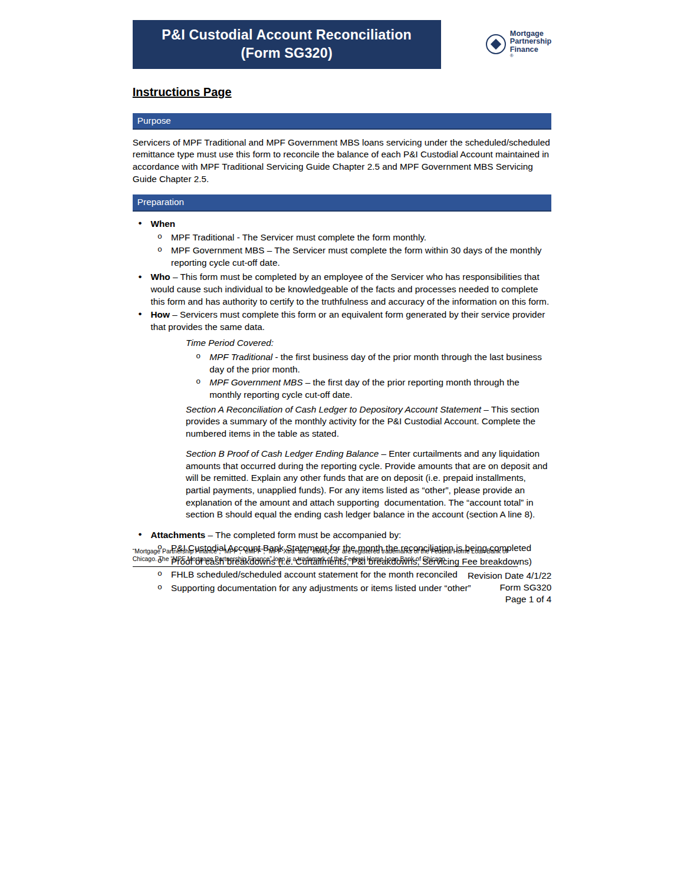P&I Custodial Account Reconciliation (Form SG320)
Mortgage Partnership Finance®
Instructions Page
Purpose
Servicers of MPF Traditional and MPF Government MBS loans servicing under the scheduled/scheduled remittance type must use this form to reconcile the balance of each P&I Custodial Account maintained in accordance with MPF Traditional Servicing Guide Chapter 2.5 and MPF Government MBS Servicing Guide Chapter 2.5.
Preparation
When
MPF Traditional - The Servicer must complete the form monthly.
MPF Government MBS – The Servicer must complete the form within 30 days of the monthly reporting cycle cut-off date.
Who – This form must be completed by an employee of the Servicer who has responsibilities that would cause such individual to be knowledgeable of the facts and processes needed to complete this form and has authority to certify to the truthfulness and accuracy of the information on this form.
How – Servicers must complete this form or an equivalent form generated by their service provider that provides the same data.
Time Period Covered:
MPF Traditional - the first business day of the prior month through the last business day of the prior month.
MPF Government MBS – the first day of the prior reporting month through the monthly reporting cycle cut-off date.
Section A Reconciliation of Cash Ledger to Depository Account Statement – This section provides a summary of the monthly activity for the P&I Custodial Account. Complete the numbered items in the table as stated.
Section B Proof of Cash Ledger Ending Balance – Enter curtailments and any liquidation amounts that occurred during the reporting cycle. Provide amounts that are on deposit and will be remitted. Explain any other funds that are on deposit (i.e. prepaid installments, partial payments, unapplied funds). For any items listed as “other”, please provide an explanation of the amount and attach supporting documentation. The “account total” in section B should equal the ending cash ledger balance in the account (section A line 8).
Attachments – The completed form must be accompanied by:
P&I Custodial Account Bank Statement for the month the reconciliation is being completed
Proof of cash breakdowns (i.e. Curtailments, P&I breakdowns, Servicing Fee breakdowns)
FHLB scheduled/scheduled account statement for the month reconciled
Supporting documentation for any adjustments or items listed under “other”
“Mortgage Partnership Finance”, “MPF”, “eMPF”, “MPF Xtra” and “eMAQCS” are registered trademarks of the Federal Home Loan Bank of Chicago. The “MPF Mortgage Partnership Finance” logo is a trademark of the Federal Home Loan Bank of Chicago.
Revision Date 4/1/22
Form SG320
Page 1 of 4